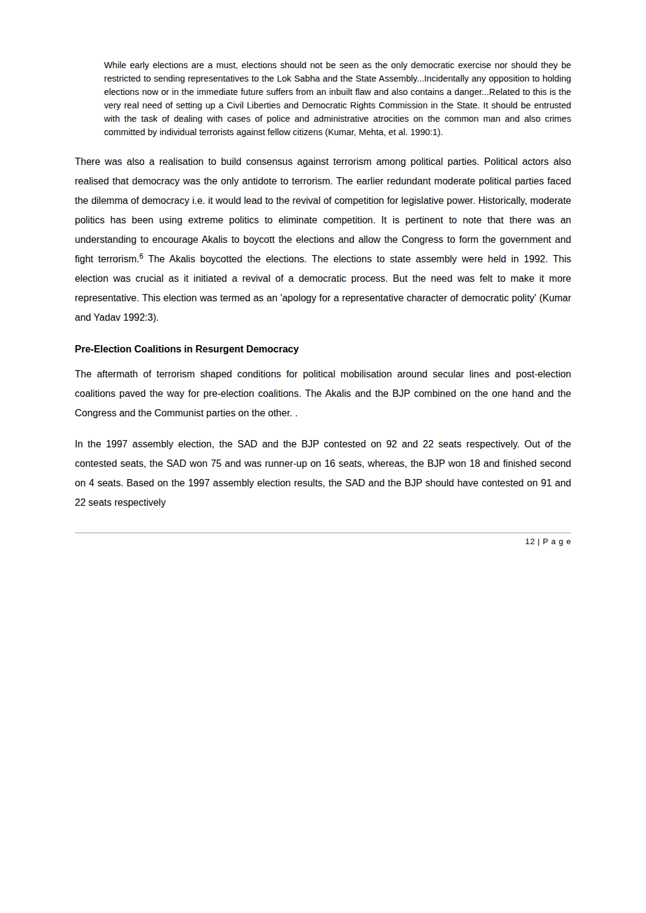While early elections are a must, elections should not be seen as the only democratic exercise nor should they be restricted to sending representatives to the Lok Sabha and the State Assembly...Incidentally any opposition to holding elections now or in the immediate future suffers from an inbuilt flaw and also contains a danger...Related to this is the very real need of setting up a Civil Liberties and Democratic Rights Commission in the State. It should be entrusted with the task of dealing with cases of police and administrative atrocities on the common man and also crimes committed by individual terrorists against fellow citizens (Kumar, Mehta, et al. 1990:1).
There was also a realisation to build consensus against terrorism among political parties. Political actors also realised that democracy was the only antidote to terrorism. The earlier redundant moderate political parties faced the dilemma of democracy i.e. it would lead to the revival of competition for legislative power. Historically, moderate politics has been using extreme politics to eliminate competition. It is pertinent to note that there was an understanding to encourage Akalis to boycott the elections and allow the Congress to form the government and fight terrorism.6 The Akalis boycotted the elections. The elections to state assembly were held in 1992. This election was crucial as it initiated a revival of a democratic process. But the need was felt to make it more representative. This election was termed as an 'apology for a representative character of democratic polity' (Kumar and Yadav 1992:3).
Pre-Election Coalitions in Resurgent Democracy
The aftermath of terrorism shaped conditions for political mobilisation around secular lines and post-election coalitions paved the way for pre-election coalitions. The Akalis and the BJP combined on the one hand and the Congress and the Communist parties on the other. .
In the 1997 assembly election, the SAD and the BJP contested on 92 and 22 seats respectively. Out of the contested seats, the SAD won 75 and was runner-up on 16 seats, whereas, the BJP won 18 and finished second on 4 seats. Based on the 1997 assembly election results, the SAD and the BJP should have contested on 91 and 22 seats respectively
12 | P a g e